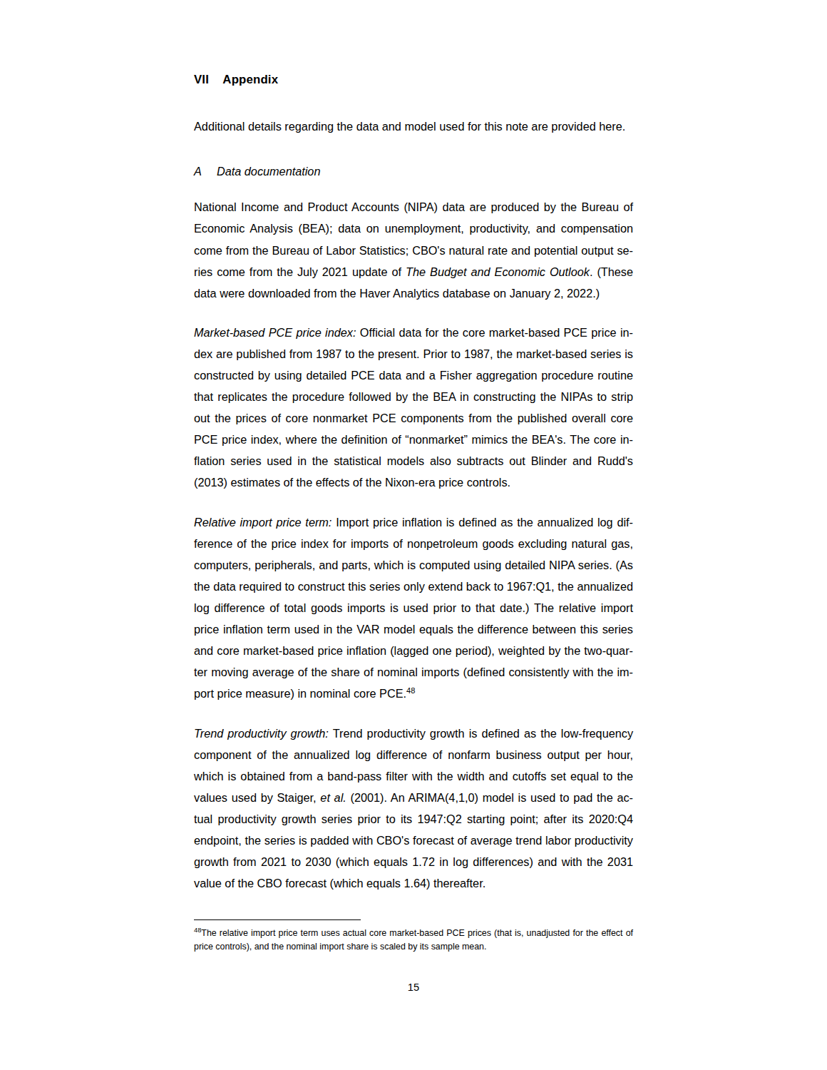VIIAppendix
Additional details regarding the data and model used for this note are provided here.
AData documentation
National Income and Product Accounts (NIPA) data are produced by the Bureau of Economic Analysis (BEA); data on unemployment, productivity, and compensation come from the Bureau of Labor Statistics; CBO's natural rate and potential output series come from the July 2021 update of The Budget and Economic Outlook. (These data were downloaded from the Haver Analytics database on January 2, 2022.)
Market-based PCE price index: Official data for the core market-based PCE price index are published from 1987 to the present. Prior to 1987, the market-based series is constructed by using detailed PCE data and a Fisher aggregation procedure routine that replicates the procedure followed by the BEA in constructing the NIPAs to strip out the prices of core nonmarket PCE components from the published overall core PCE price index, where the definition of “nonmarket” mimics the BEA's. The core inflation series used in the statistical models also subtracts out Blinder and Rudd's (2013) estimates of the effects of the Nixon-era price controls.
Relative import price term: Import price inflation is defined as the annualized log difference of the price index for imports of nonpetroleum goods excluding natural gas, computers, peripherals, and parts, which is computed using detailed NIPA series. (As the data required to construct this series only extend back to 1967:Q1, the annualized log difference of total goods imports is used prior to that date.) The relative import price inflation term used in the VAR model equals the difference between this series and core market-based price inflation (lagged one period), weighted by the two-quarter moving average of the share of nominal imports (defined consistently with the import price measure) in nominal core PCE.48
Trend productivity growth: Trend productivity growth is defined as the low-frequency component of the annualized log difference of nonfarm business output per hour, which is obtained from a band-pass filter with the width and cutoffs set equal to the values used by Staiger, et al. (2001). An ARIMA(4,1,0) model is used to pad the actual productivity growth series prior to its 1947:Q2 starting point; after its 2020:Q4 endpoint, the series is padded with CBO's forecast of average trend labor productivity growth from 2021 to 2030 (which equals 1.72 in log differences) and with the 2031 value of the CBO forecast (which equals 1.64) thereafter.
48The relative import price term uses actual core market-based PCE prices (that is, unadjusted for the effect of price controls), and the nominal import share is scaled by its sample mean.
15